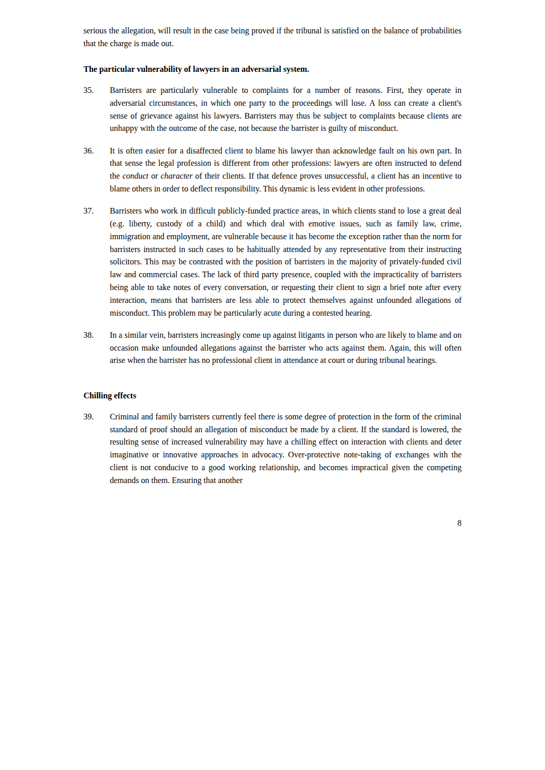serious the allegation, will result in the case being proved if the tribunal is satisfied on the balance of probabilities that the charge is made out.
The particular vulnerability of lawyers in an adversarial system.
35.
Barristers are particularly vulnerable to complaints for a number of reasons. First, they operate in adversarial circumstances, in which one party to the proceedings will lose. A loss can create a client's sense of grievance against his lawyers. Barristers may thus be subject to complaints because clients are unhappy with the outcome of the case, not because the barrister is guilty of misconduct.
36.
It is often easier for a disaffected client to blame his lawyer than acknowledge fault on his own part. In that sense the legal profession is different from other professions: lawyers are often instructed to defend the conduct or character of their clients. If that defence proves unsuccessful, a client has an incentive to blame others in order to deflect responsibility. This dynamic is less evident in other professions.
37.
Barristers who work in difficult publicly-funded practice areas, in which clients stand to lose a great deal (e.g. liberty, custody of a child) and which deal with emotive issues, such as family law, crime, immigration and employment, are vulnerable because it has become the exception rather than the norm for barristers instructed in such cases to be habitually attended by any representative from their instructing solicitors. This may be contrasted with the position of barristers in the majority of privately-funded civil law and commercial cases. The lack of third party presence, coupled with the impracticality of barristers being able to take notes of every conversation, or requesting their client to sign a brief note after every interaction, means that barristers are less able to protect themselves against unfounded allegations of misconduct. This problem may be particularly acute during a contested hearing.
38.
In a similar vein, barristers increasingly come up against litigants in person who are likely to blame and on occasion make unfounded allegations against the barrister who acts against them. Again, this will often arise when the barrister has no professional client in attendance at court or during tribunal hearings.
Chilling effects
39.
Criminal and family barristers currently feel there is some degree of protection in the form of the criminal standard of proof should an allegation of misconduct be made by a client. If the standard is lowered, the resulting sense of increased vulnerability may have a chilling effect on interaction with clients and deter imaginative or innovative approaches in advocacy. Over-protective note-taking of exchanges with the client is not conducive to a good working relationship, and becomes impractical given the competing demands on them. Ensuring that another
8